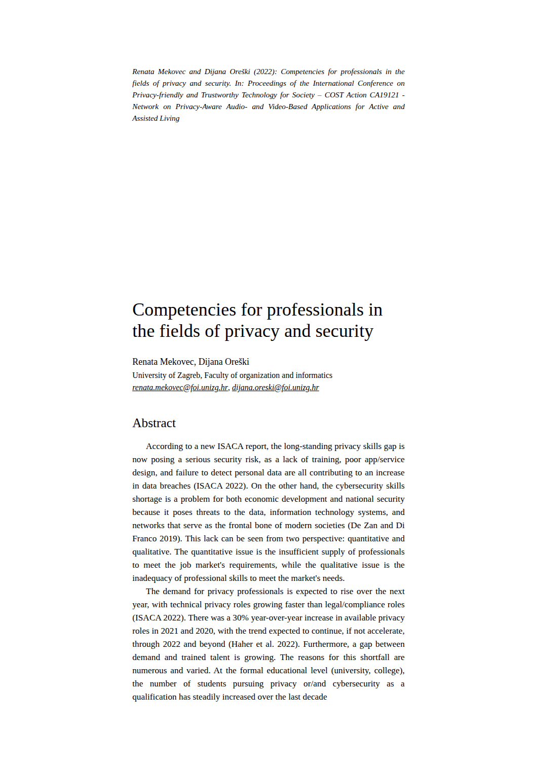Renata Mekovec and Dijana Oreški (2022): Competencies for professionals in the fields of privacy and security. In: Proceedings of the International Conference on Privacy-friendly and Trustworthy Technology for Society – COST Action CA19121 - Network on Privacy-Aware Audio- and Video-Based Applications for Active and Assisted Living
Competencies for professionals in the fields of privacy and security
Renata Mekovec, Dijana Oreški
University of Zagreb, Faculty of organization and informatics
renata.mekovec@foi.unizg.hr, dijana.oreski@foi.unizg.hr
Abstract
According to a new ISACA report, the long-standing privacy skills gap is now posing a serious security risk, as a lack of training, poor app/service design, and failure to detect personal data are all contributing to an increase in data breaches (ISACA 2022). On the other hand, the cybersecurity skills shortage is a problem for both economic development and national security because it poses threats to the data, information technology systems, and networks that serve as the frontal bone of modern societies (De Zan and Di Franco 2019). This lack can be seen from two perspective: quantitative and qualitative. The quantitative issue is the insufficient supply of professionals to meet the job market's requirements, while the qualitative issue is the inadequacy of professional skills to meet the market's needs.
The demand for privacy professionals is expected to rise over the next year, with technical privacy roles growing faster than legal/compliance roles (ISACA 2022). There was a 30% year-over-year increase in available privacy roles in 2021 and 2020, with the trend expected to continue, if not accelerate, through 2022 and beyond (Haher et al. 2022). Furthermore, a gap between demand and trained talent is growing. The reasons for this shortfall are numerous and varied. At the formal educational level (university, college), the number of students pursuing privacy or/and cybersecurity as a qualification has steadily increased over the last decade